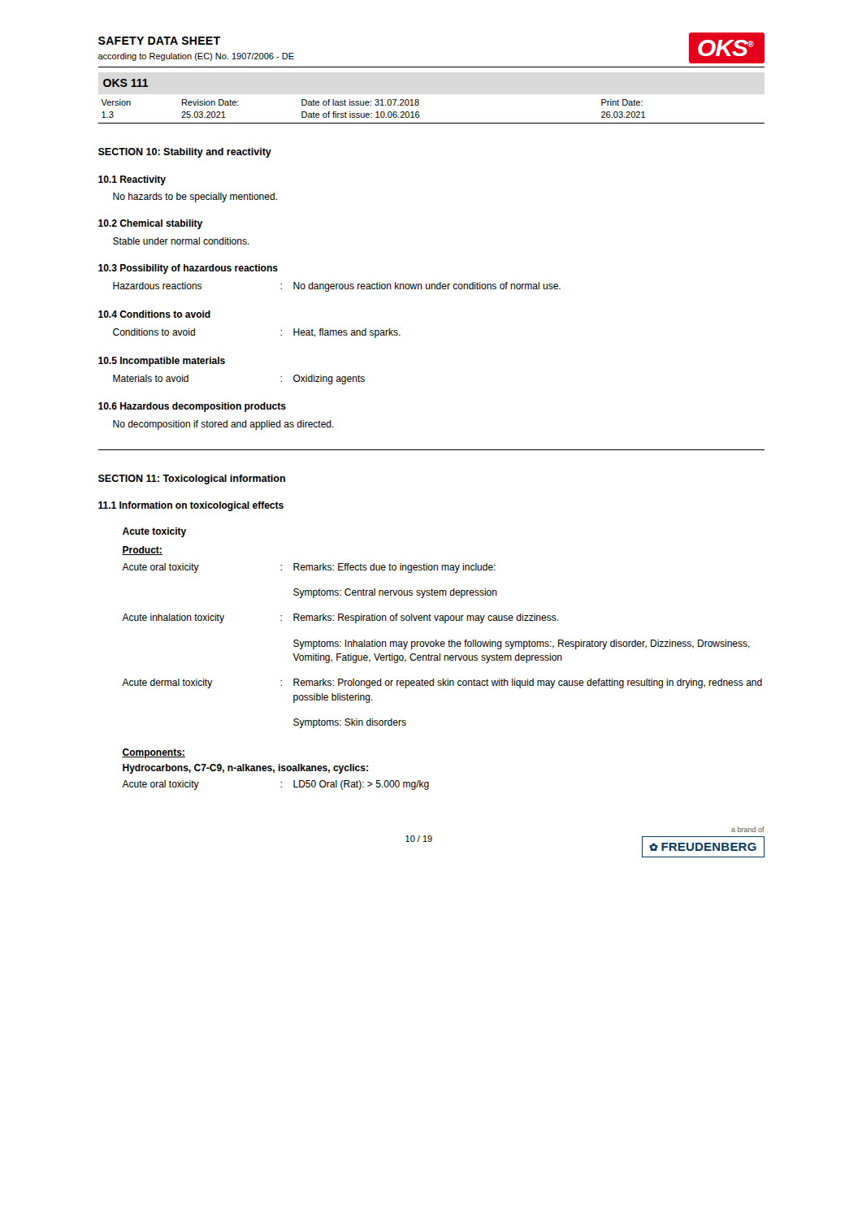SAFETY DATA SHEET
according to Regulation (EC) No. 1907/2006 - DE
OKS®
OKS 111
| Version 1.3 | Revision Date: 25.03.2021 | Date of last issue: 31.07.2018 Date of first issue: 10.06.2016 | Print Date: 26.03.2021 |
SECTION 10: Stability and reactivity
10.1 Reactivity
No hazards to be specially mentioned.
10.2 Chemical stability
Stable under normal conditions.
10.3 Possibility of hazardous reactions
| Hazardous reactions | : | No dangerous reaction known under conditions of normal use. |
10.4 Conditions to avoid
| Conditions to avoid | : | Heat, flames and sparks. |
10.5 Incompatible materials
| Materials to avoid | : | Oxidizing agents |
10.6 Hazardous decomposition products
No decomposition if stored and applied as directed.
SECTION 11: Toxicological information
11.1 Information on toxicological effects
Acute toxicity
Product:
| Acute oral toxicity | : | Remarks: Effects due to ingestion may include: |
| | | Symptoms: Central nervous system depression |
| Acute inhalation toxicity | : | Remarks: Respiration of solvent vapour may cause dizziness. |
| | | Symptoms: Inhalation may provoke the following symptoms:, Respiratory disorder, Dizziness, Drowsiness, Vomiting, Fatigue, Vertigo, Central nervous system depression |
| Acute dermal toxicity | : | Remarks: Prolonged or repeated skin contact with liquid may cause defatting resulting in drying, redness and possible blistering. |
| | | Symptoms: Skin disorders |
Components:
Hydrocarbons, C7-C9, n-alkanes, isoalkanes, cyclics:
| Acute oral toxicity | : | LD50 Oral (Rat): > 5.000 mg/kg |
10 / 19
a brand of
✿FREUDENBERG